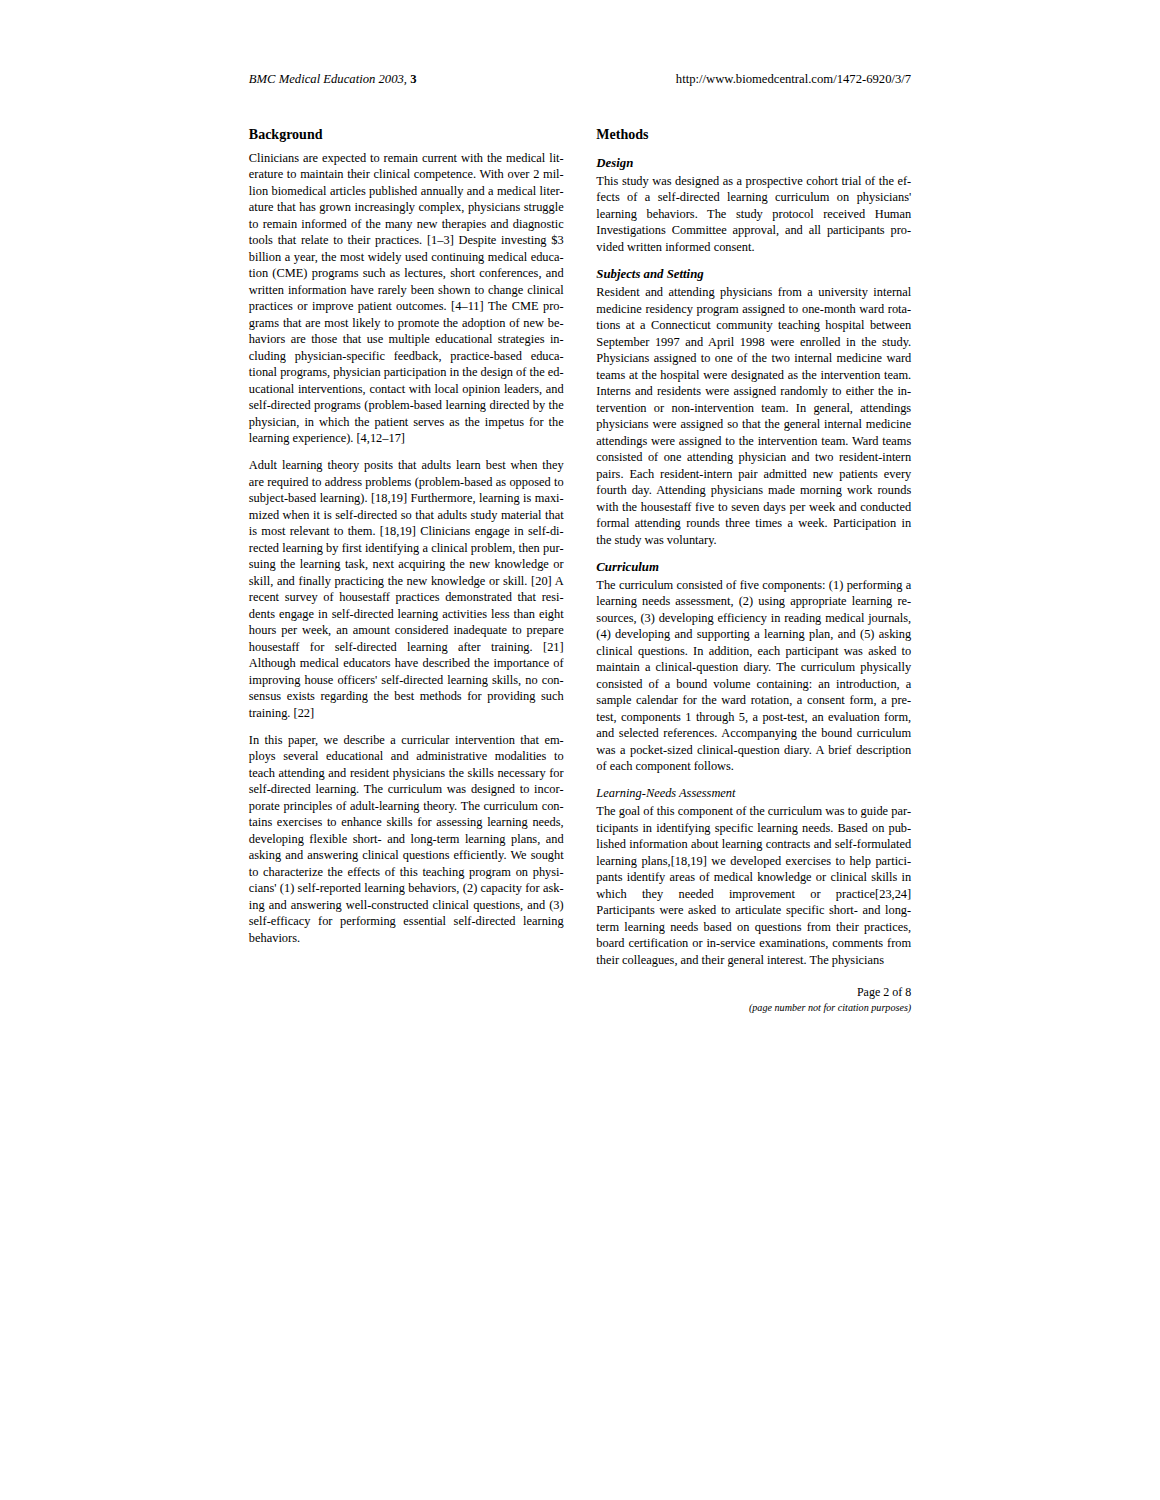BMC Medical Education 2003, 3
http://www.biomedcentral.com/1472-6920/3/7
Background
Clinicians are expected to remain current with the medical literature to maintain their clinical competence. With over 2 million biomedical articles published annually and a medical literature that has grown increasingly complex, physicians struggle to remain informed of the many new therapies and diagnostic tools that relate to their practices. [1–3] Despite investing $3 billion a year, the most widely used continuing medical education (CME) programs such as lectures, short conferences, and written information have rarely been shown to change clinical practices or improve patient outcomes. [4–11] The CME programs that are most likely to promote the adoption of new behaviors are those that use multiple educational strategies including physician-specific feedback, practice-based educational programs, physician participation in the design of the educational interventions, contact with local opinion leaders, and self-directed programs (problem-based learning directed by the physician, in which the patient serves as the impetus for the learning experience). [4,12–17]
Adult learning theory posits that adults learn best when they are required to address problems (problem-based as opposed to subject-based learning). [18,19] Furthermore, learning is maximized when it is self-directed so that adults study material that is most relevant to them. [18,19] Clinicians engage in self-directed learning by first identifying a clinical problem, then pursuing the learning task, next acquiring the new knowledge or skill, and finally practicing the new knowledge or skill. [20] A recent survey of housestaff practices demonstrated that residents engage in self-directed learning activities less than eight hours per week, an amount considered inadequate to prepare housestaff for self-directed learning after training. [21] Although medical educators have described the importance of improving house officers' self-directed learning skills, no consensus exists regarding the best methods for providing such training. [22]
In this paper, we describe a curricular intervention that employs several educational and administrative modalities to teach attending and resident physicians the skills necessary for self-directed learning. The curriculum was designed to incorporate principles of adult-learning theory. The curriculum contains exercises to enhance skills for assessing learning needs, developing flexible short- and long-term learning plans, and asking and answering clinical questions efficiently. We sought to characterize the effects of this teaching program on physicians' (1) self-reported learning behaviors, (2) capacity for asking and answering well-constructed clinical questions, and (3) self-efficacy for performing essential self-directed learning behaviors.
Methods
Design
This study was designed as a prospective cohort trial of the effects of a self-directed learning curriculum on physicians' learning behaviors. The study protocol received Human Investigations Committee approval, and all participants provided written informed consent.
Subjects and Setting
Resident and attending physicians from a university internal medicine residency program assigned to one-month ward rotations at a Connecticut community teaching hospital between September 1997 and April 1998 were enrolled in the study. Physicians assigned to one of the two internal medicine ward teams at the hospital were designated as the intervention team. Interns and residents were assigned randomly to either the intervention or non-intervention team. In general, attendings physicians were assigned so that the general internal medicine attendings were assigned to the intervention team. Ward teams consisted of one attending physician and two resident-intern pairs. Each resident-intern pair admitted new patients every fourth day. Attending physicians made morning work rounds with the housestaff five to seven days per week and conducted formal attending rounds three times a week. Participation in the study was voluntary.
Curriculum
The curriculum consisted of five components: (1) performing a learning needs assessment, (2) using appropriate learning resources, (3) developing efficiency in reading medical journals, (4) developing and supporting a learning plan, and (5) asking clinical questions. In addition, each participant was asked to maintain a clinical-question diary. The curriculum physically consisted of a bound volume containing: an introduction, a sample calendar for the ward rotation, a consent form, a pre-test, components 1 through 5, a post-test, an evaluation form, and selected references. Accompanying the bound curriculum was a pocket-sized clinical-question diary. A brief description of each component follows.
Learning-Needs Assessment
The goal of this component of the curriculum was to guide participants in identifying specific learning needs. Based on published information about learning contracts and self-formulated learning plans,[18,19] we developed exercises to help participants identify areas of medical knowledge or clinical skills in which they needed improvement or practice[23,24] Participants were asked to articulate specific short- and long-term learning needs based on questions from their practices, board certification or in-service examinations, comments from their colleagues, and their general interest. The physicians
Page 2 of 8
(page number not for citation purposes)